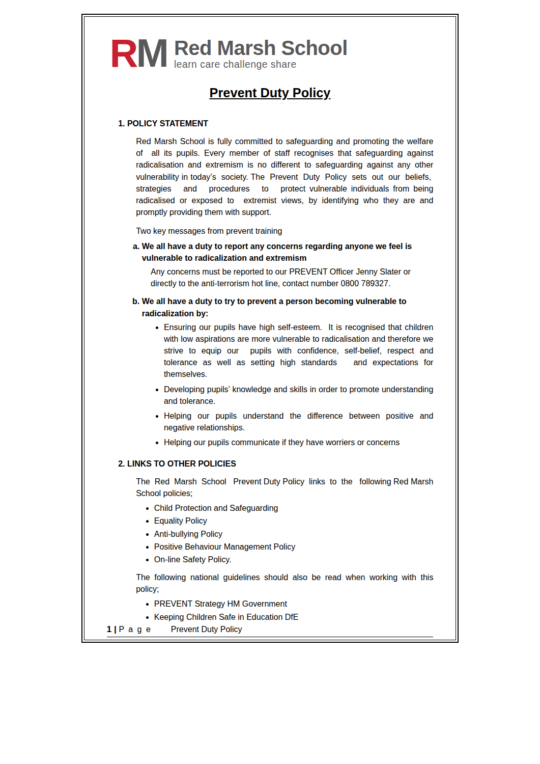RM
Red Marsh School
learn care challenge share
Prevent Duty Policy
POLICY STATEMENT
Red Marsh School is fully committed to safeguarding and promoting the welfare of all its pupils. Every member of staff recognises that safeguarding against radicalisation and extremism is no different to safeguarding against any other vulnerability in today’s society. The Prevent Duty Policy sets out our beliefs, strategies and procedures to protect vulnerable individuals from being radicalised or exposed to extremist views, by identifying who they are and promptly providing them with support.
Two key messages from prevent training
We all have a duty to report any concerns regarding anyone we feel is vulnerable to radicalization and extremism
Any concerns must be reported to our PREVENT Officer Jenny Slater or directly to the anti-terrorism hot line, contact number 0800 789327.
We all have a duty to try to prevent a person becoming vulnerable to radicalization by:
Ensuring our pupils have high self-esteem. It is recognised that children with low aspirations are more vulnerable to radicalisation and therefore we strive to equip our pupils with confidence, self-belief, respect and tolerance as well as setting high standards and expectations for themselves.
Developing pupils’ knowledge and skills in order to promote understanding and tolerance.
Helping our pupils understand the difference between positive and negative relationships.
Helping our pupils communicate if they have worriers or concerns
LINKS TO OTHER POLICIES
The Red Marsh School Prevent Duty Policy links to the following Red Marsh School policies;
Child Protection and Safeguarding
Equality Policy
Anti-bullying Policy
Positive Behaviour Management Policy
On-line Safety Policy.
The following national guidelines should also be read when working with this policy;
PREVENT Strategy HM Government
Keeping Children Safe in Education DfE
1 | P a g e Prevent Duty Policy